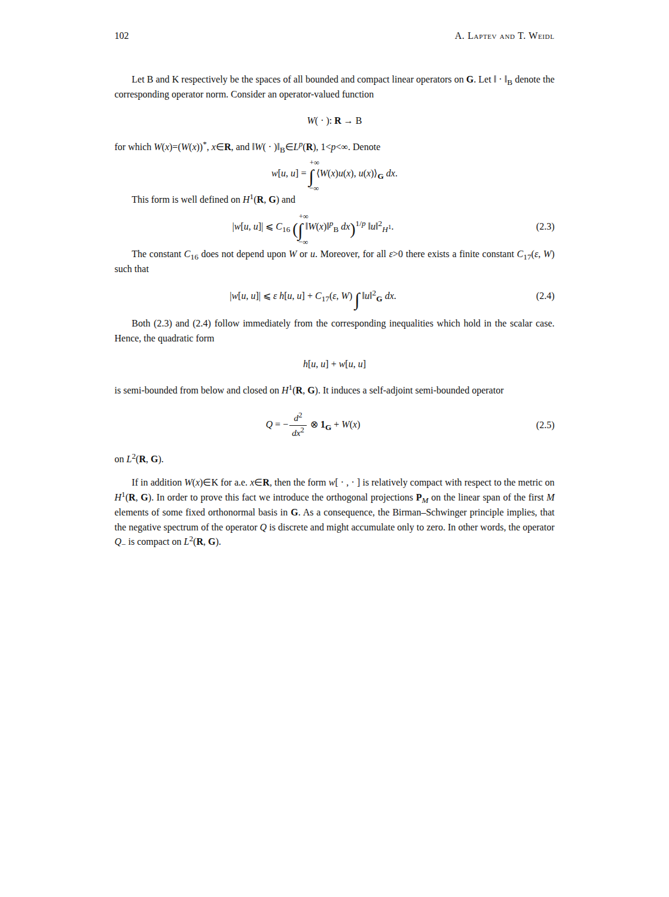102 A. Laptev and T. Weidl
Let B and K respectively be the spaces of all bounded and compact linear operators on G. Let ‖ · ‖B denote the corresponding operator norm. Consider an operator-valued function
W( · ): R → B
for which W(x)=(W(x))*, x∈R, and ‖W( · )‖B∈Lp(R), 1<p<∞. Denote
w[u, u] = ∫+∞−∞ ⟨W(x)u(x), u(x)⟩G dx.
This form is well defined on H1(R, G) and
|w[u, u]| ⩽ C16 (∫+∞−∞ ‖W(x)‖pB dx)1/p ‖u‖2H1. (2.3)
The constant C16 does not depend upon W or u. Moreover, for all ε>0 there exists a finite constant C17(ε, W) such that
|w[u, u]| ⩽ ε h[u, u] + C17(ε, W) ∫ ‖u‖2G dx. (2.4)
Both (2.3) and (2.4) follow immediately from the corresponding inequalities which hold in the scalar case. Hence, the quadratic form
h[u, u] + w[u, u]
is semi-bounded from below and closed on H1(R, G). It induces a self-adjoint semi-bounded operator
Q = −d2 dx2 ⊗ 1G + W(x) (2.5)
on L2(R, G).
If in addition W(x)∈K for a.e. x∈R, then the form w[ · , · ] is relatively compact with respect to the metric on H1(R, G). In order to prove this fact we introduce the orthogonal projections PM on the linear span of the first M elements of some fixed orthonormal basis in G. As a consequence, the Birman–Schwinger principle implies, that the negative spectrum of the operator Q is discrete and might accumulate only to zero. In other words, the operator Q− is compact on L2(R, G).